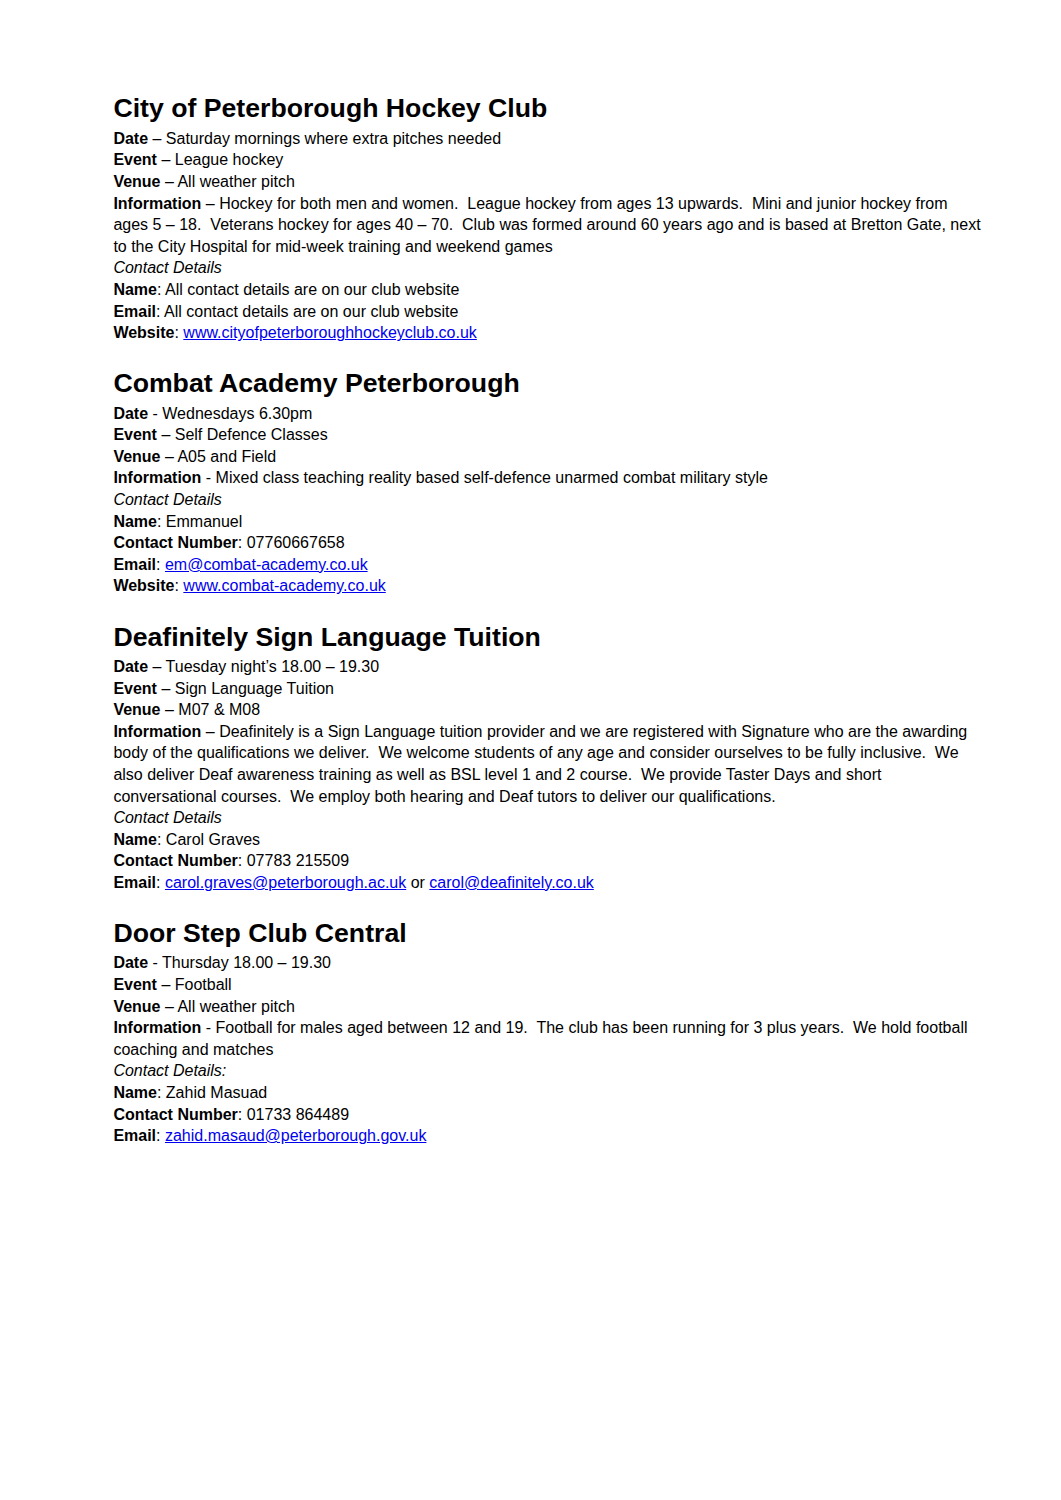City of Peterborough Hockey Club
Date – Saturday mornings where extra pitches needed
Event – League hockey
Venue – All weather pitch
Information – Hockey for both men and women. League hockey from ages 13 upwards. Mini and junior hockey from ages 5 – 18. Veterans hockey for ages 40 – 70. Club was formed around 60 years ago and is based at Bretton Gate, next to the City Hospital for mid-week training and weekend games
Contact Details
Name: All contact details are on our club website
Email: All contact details are on our club website
Website: www.cityofpeterboroughhockeyclub.co.uk
Combat Academy Peterborough
Date - Wednesdays 6.30pm
Event – Self Defence Classes
Venue – A05 and Field
Information - Mixed class teaching reality based self-defence unarmed combat military style
Contact Details
Name: Emmanuel
Contact Number: 07760667658
Email: em@combat-academy.co.uk
Website: www.combat-academy.co.uk
Deafinitely Sign Language Tuition
Date – Tuesday night’s 18.00 – 19.30
Event – Sign Language Tuition
Venue – M07 & M08
Information – Deafinitely is a Sign Language tuition provider and we are registered with Signature who are the awarding body of the qualifications we deliver. We welcome students of any age and consider ourselves to be fully inclusive. We also deliver Deaf awareness training as well as BSL level 1 and 2 course. We provide Taster Days and short conversational courses. We employ both hearing and Deaf tutors to deliver our qualifications.
Contact Details
Name: Carol Graves
Contact Number: 07783 215509
Email: carol.graves@peterborough.ac.uk or carol@deafinitely.co.uk
Door Step Club Central
Date - Thursday 18.00 – 19.30
Event – Football
Venue – All weather pitch
Information - Football for males aged between 12 and 19. The club has been running for 3 plus years. We hold football coaching and matches
Contact Details:
Name: Zahid Masuad
Contact Number: 01733 864489
Email: zahid.masaud@peterborough.gov.uk